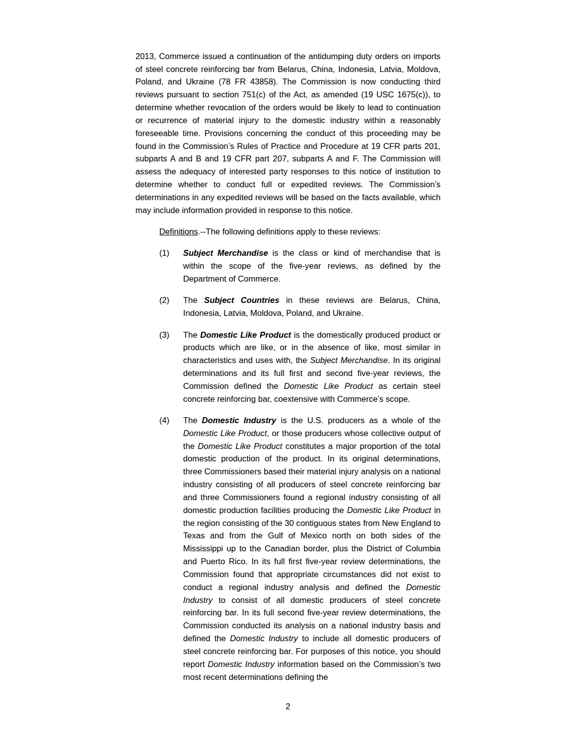2013, Commerce issued a continuation of the antidumping duty orders on imports of steel concrete reinforcing bar from Belarus, China, Indonesia, Latvia, Moldova, Poland, and Ukraine (78 FR 43858). The Commission is now conducting third reviews pursuant to section 751(c) of the Act, as amended (19 USC 1675(c)), to determine whether revocation of the orders would be likely to lead to continuation or recurrence of material injury to the domestic industry within a reasonably foreseeable time. Provisions concerning the conduct of this proceeding may be found in the Commission’s Rules of Practice and Procedure at 19 CFR parts 201, subparts A and B and 19 CFR part 207, subparts A and F. The Commission will assess the adequacy of interested party responses to this notice of institution to determine whether to conduct full or expedited reviews. The Commission’s determinations in any expedited reviews will be based on the facts available, which may include information provided in response to this notice.
Definitions.--The following definitions apply to these reviews:
(1) Subject Merchandise is the class or kind of merchandise that is within the scope of the five-year reviews, as defined by the Department of Commerce.
(2) The Subject Countries in these reviews are Belarus, China, Indonesia, Latvia, Moldova, Poland, and Ukraine.
(3) The Domestic Like Product is the domestically produced product or products which are like, or in the absence of like, most similar in characteristics and uses with, the Subject Merchandise. In its original determinations and its full first and second five-year reviews, the Commission defined the Domestic Like Product as certain steel concrete reinforcing bar, coextensive with Commerce’s scope.
(4) The Domestic Industry is the U.S. producers as a whole of the Domestic Like Product, or those producers whose collective output of the Domestic Like Product constitutes a major proportion of the total domestic production of the product. In its original determinations, three Commissioners based their material injury analysis on a national industry consisting of all producers of steel concrete reinforcing bar and three Commissioners found a regional industry consisting of all domestic production facilities producing the Domestic Like Product in the region consisting of the 30 contiguous states from New England to Texas and from the Gulf of Mexico north on both sides of the Mississippi up to the Canadian border, plus the District of Columbia and Puerto Rico. In its full first five-year review determinations, the Commission found that appropriate circumstances did not exist to conduct a regional industry analysis and defined the Domestic Industry to consist of all domestic producers of steel concrete reinforcing bar. In its full second five-year review determinations, the Commission conducted its analysis on a national industry basis and defined the Domestic Industry to include all domestic producers of steel concrete reinforcing bar. For purposes of this notice, you should report Domestic Industry information based on the Commission’s two most recent determinations defining the
2